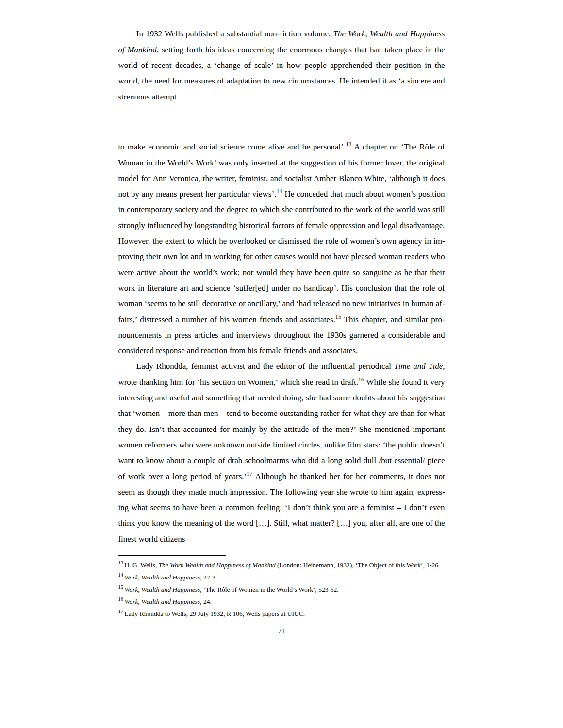In 1932 Wells published a substantial non-fiction volume, The Work, Wealth and Happiness of Mankind, setting forth his ideas concerning the enormous changes that had taken place in the world of recent decades, a ‘change of scale’ in how people apprehended their position in the world, the need for measures of adaptation to new circumstances. He intended it as ‘a sincere and strenuous attempt
to make economic and social science come alive and be personal’.13 A chapter on ‘The Rôle of Woman in the World’s Work’ was only inserted at the suggestion of his former lover, the original model for Ann Veronica, the writer, feminist, and socialist Amber Blanco White, ‘although it does not by any means present her particular views’.14 He conceded that much about women’s position in contemporary society and the degree to which she contributed to the work of the world was still strongly influenced by longstanding historical factors of female oppression and legal disadvantage. However, the extent to which he overlooked or dismissed the role of women’s own agency in improving their own lot and in working for other causes would not have pleased woman readers who were active about the world’s work; nor would they have been quite so sanguine as he that their work in literature art and science ‘suffer[ed] under no handicap’. His conclusion that the role of woman ‘seems to be still decorative or ancillary,’ and ‘had released no new initiatives in human affairs,’ distressed a number of his women friends and associates.15 This chapter, and similar pronouncements in press articles and interviews throughout the 1930s garnered a considerable and considered response and reaction from his female friends and associates.
Lady Rhondda, feminist activist and the editor of the influential periodical Time and Tide, wrote thanking him for ‘his section on Women,’ which she read in draft.16 While she found it very interesting and useful and something that needed doing, she had some doubts about his suggestion that ‘women – more than men – tend to become outstanding rather for what they are than for what they do. Isn’t that accounted for mainly by the attitude of the men?’ She mentioned important women reformers who were unknown outside limited circles, unlike film stars: ‘the public doesn’t want to know about a couple of drab schoolmarms who did a long solid dull /but essential/ piece of work over a long period of years.’17 Although he thanked her for her comments, it does not seem as though they made much impression. The following year she wrote to him again, expressing what seems to have been a common feeling: ‘I don’t think you are a feminist – I don’t even think you know the meaning of the word […]. Still, what matter? […] you, after all, are one of the finest world citizens
13 H. G. Wells, The Work Wealth and Happiness of Mankind (London: Heinemann, 1932), ‘The Object of this Work’, 1-26
14 Work, Wealth and Happiness, 22-3.
15 Work, Wealth and Happiness, ‘The Rôle of Women in the World’s Work’, 523-62.
16 Work, Wealth and Happiness, 24.
17 Lady Rhondda to Wells, 29 July 1932, R 106, Wells papers at UIUC.
71